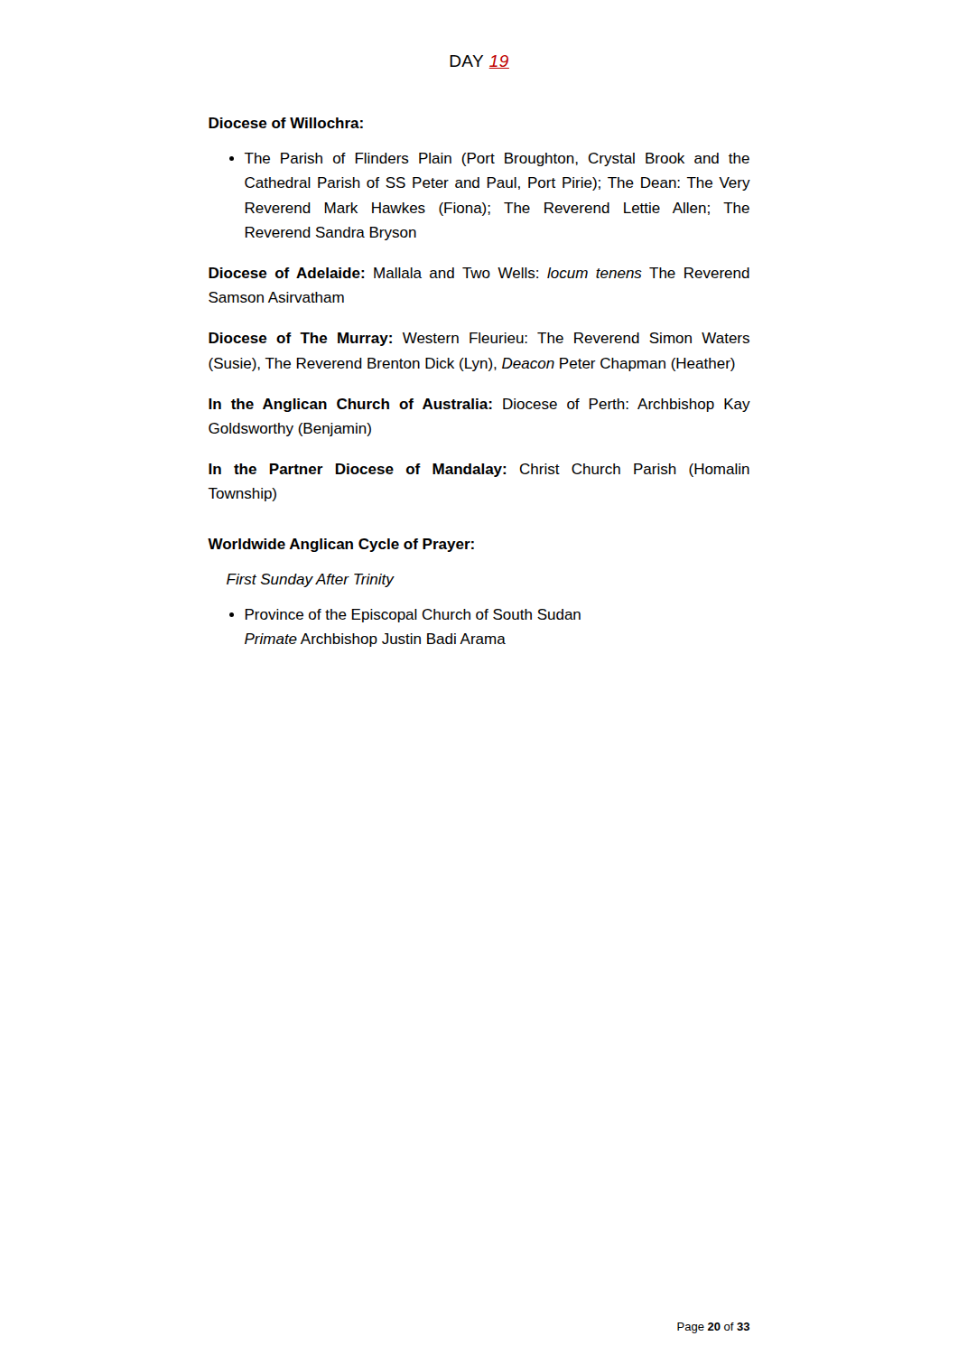DAY 19
Diocese of Willochra:
The Parish of Flinders Plain (Port Broughton, Crystal Brook and the Cathedral Parish of SS Peter and Paul, Port Pirie); The Dean: The Very Reverend Mark Hawkes (Fiona); The Reverend Lettie Allen; The Reverend Sandra Bryson
Diocese of Adelaide: Mallala and Two Wells: locum tenens The Reverend Samson Asirvatham
Diocese of The Murray: Western Fleurieu: The Reverend Simon Waters (Susie), The Reverend Brenton Dick (Lyn), Deacon Peter Chapman (Heather)
In the Anglican Church of Australia: Diocese of Perth: Archbishop Kay Goldsworthy (Benjamin)
In the Partner Diocese of Mandalay: Christ Church Parish (Homalin Township)
Worldwide Anglican Cycle of Prayer:
First Sunday After Trinity
Province of the Episcopal Church of South Sudan
Primate Archbishop Justin Badi Arama
Page 20 of 33